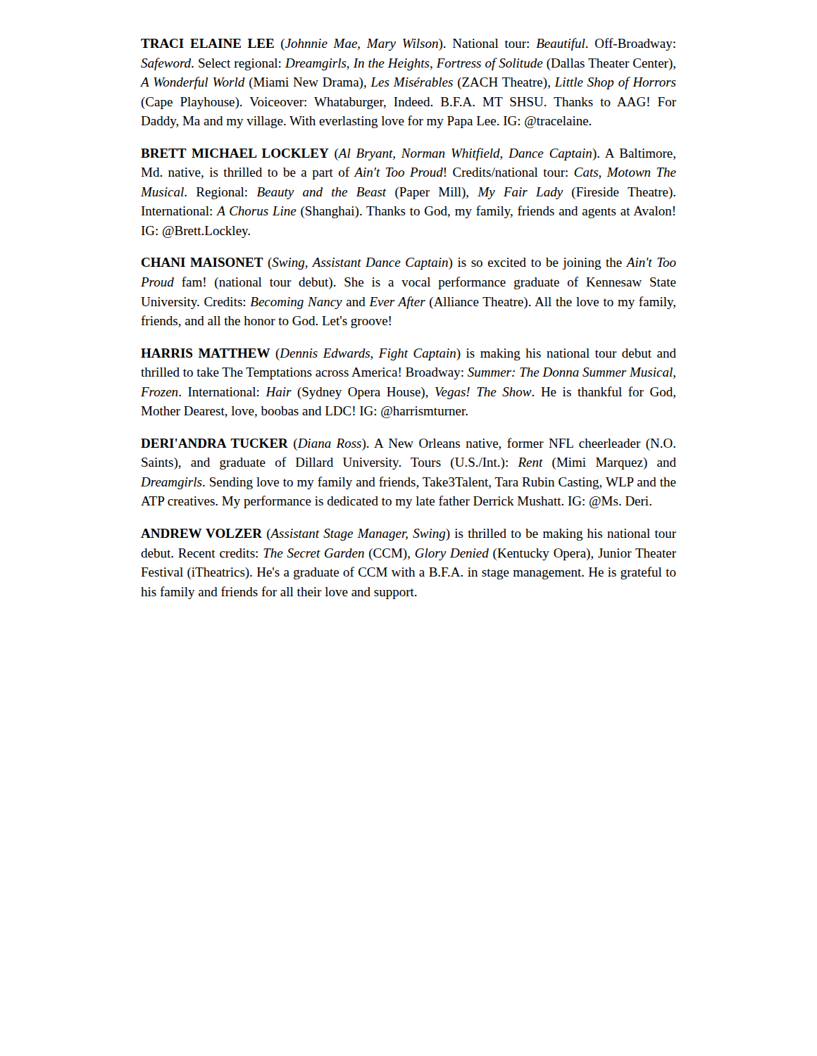TRACI ELAINE LEE (Johnnie Mae, Mary Wilson). National tour: Beautiful. Off-Broadway: Safeword. Select regional: Dreamgirls, In the Heights, Fortress of Solitude (Dallas Theater Center), A Wonderful World (Miami New Drama), Les Misérables (ZACH Theatre), Little Shop of Horrors (Cape Playhouse). Voiceover: Whataburger, Indeed. B.F.A. MT SHSU. Thanks to AAG! For Daddy, Ma and my village. With everlasting love for my Papa Lee. IG: @tracelaine.
BRETT MICHAEL LOCKLEY (Al Bryant, Norman Whitfield, Dance Captain). A Baltimore, Md. native, is thrilled to be a part of Ain't Too Proud! Credits/national tour: Cats, Motown The Musical. Regional: Beauty and the Beast (Paper Mill), My Fair Lady (Fireside Theatre). International: A Chorus Line (Shanghai). Thanks to God, my family, friends and agents at Avalon! IG: @Brett.Lockley.
CHANI MAISONET (Swing, Assistant Dance Captain) is so excited to be joining the Ain't Too Proud fam! (national tour debut). She is a vocal performance graduate of Kennesaw State University. Credits: Becoming Nancy and Ever After (Alliance Theatre). All the love to my family, friends, and all the honor to God. Let's groove!
HARRIS MATTHEW (Dennis Edwards, Fight Captain) is making his national tour debut and thrilled to take The Temptations across America! Broadway: Summer: The Donna Summer Musical, Frozen. International: Hair (Sydney Opera House), Vegas! The Show. He is thankful for God, Mother Dearest, love, boobas and LDC! IG: @harrismturner.
DERI'ANDRA TUCKER (Diana Ross). A New Orleans native, former NFL cheerleader (N.O. Saints), and graduate of Dillard University. Tours (U.S./Int.): Rent (Mimi Marquez) and Dreamgirls. Sending love to my family and friends, Take3Talent, Tara Rubin Casting, WLP and the ATP creatives. My performance is dedicated to my late father Derrick Mushatt. IG: @Ms. Deri.
ANDREW VOLZER (Assistant Stage Manager, Swing) is thrilled to be making his national tour debut. Recent credits: The Secret Garden (CCM), Glory Denied (Kentucky Opera), Junior Theater Festival (iTheatrics). He's a graduate of CCM with a B.F.A. in stage management. He is grateful to his family and friends for all their love and support.